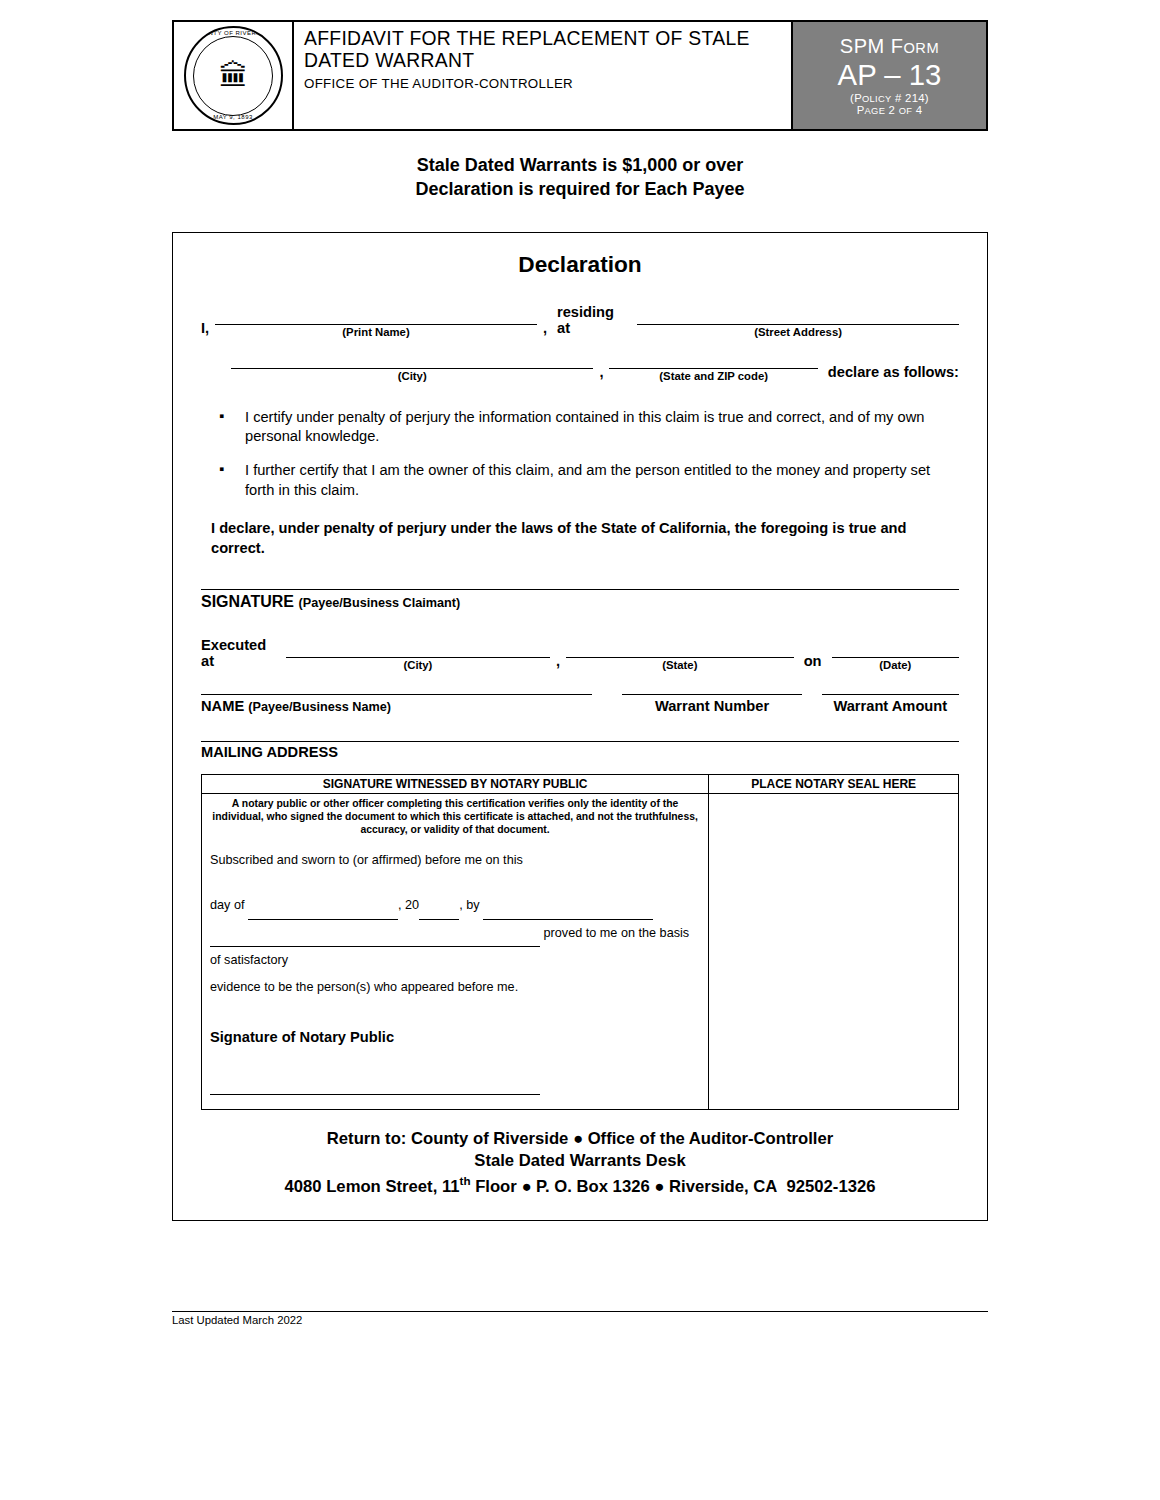COUNTY OF RIVERSIDE
🏛
MAY 9, 1893
AFFIDAVIT FOR THE REPLACEMENT OF STALE
DATED WARRANT
OFFICE OF THE AUDITOR-CONTROLLER
SPM FORM
AP – 13
(POLICY # 214)
PAGE 2 OF 4
Stale Dated Warrants is $1,000 or over
Declaration is required for Each Payee
Declaration
I, (Print Name) , residing at (Street Address)
(City) , (State and ZIP code) declare as follows:
I certify under penalty of perjury the information contained in this claim is true and correct, and of my own personal knowledge.
I further certify that I am the owner of this claim, and am the person entitled to the money and property set forth in this claim.
I declare, under penalty of perjury under the laws of the State of California, the foregoing is true and correct.
SIGNATURE (Payee/Business Claimant)
Executed at (City) , (State) on (Date)
NAME (Payee/Business Name)
Warrant Number
Warrant Amount
MAILING ADDRESS
| SIGNATURE WITNESSED BY NOTARY PUBLIC | PLACE NOTARY SEAL HERE |
| --- | --- |
| A notary public or other officer completing this certification verifies only the identity of the individual, who signed the document to which this certificate is attached, and not the truthfulness, accuracy, or validity of that document. Subscribed and sworn to (or affirmed) before me on this day of , 20 , by proved to me on the basis of satisfactory evidence to be the person(s) who appeared before me. Signature of Notary Public | |
Return to: County of Riverside ● Office of the Auditor-Controller
Stale Dated Warrants Desk
4080 Lemon Street, 11th Floor ● P. O. Box 1326 ● Riverside, CA 92502-1326
Last Updated March 2022